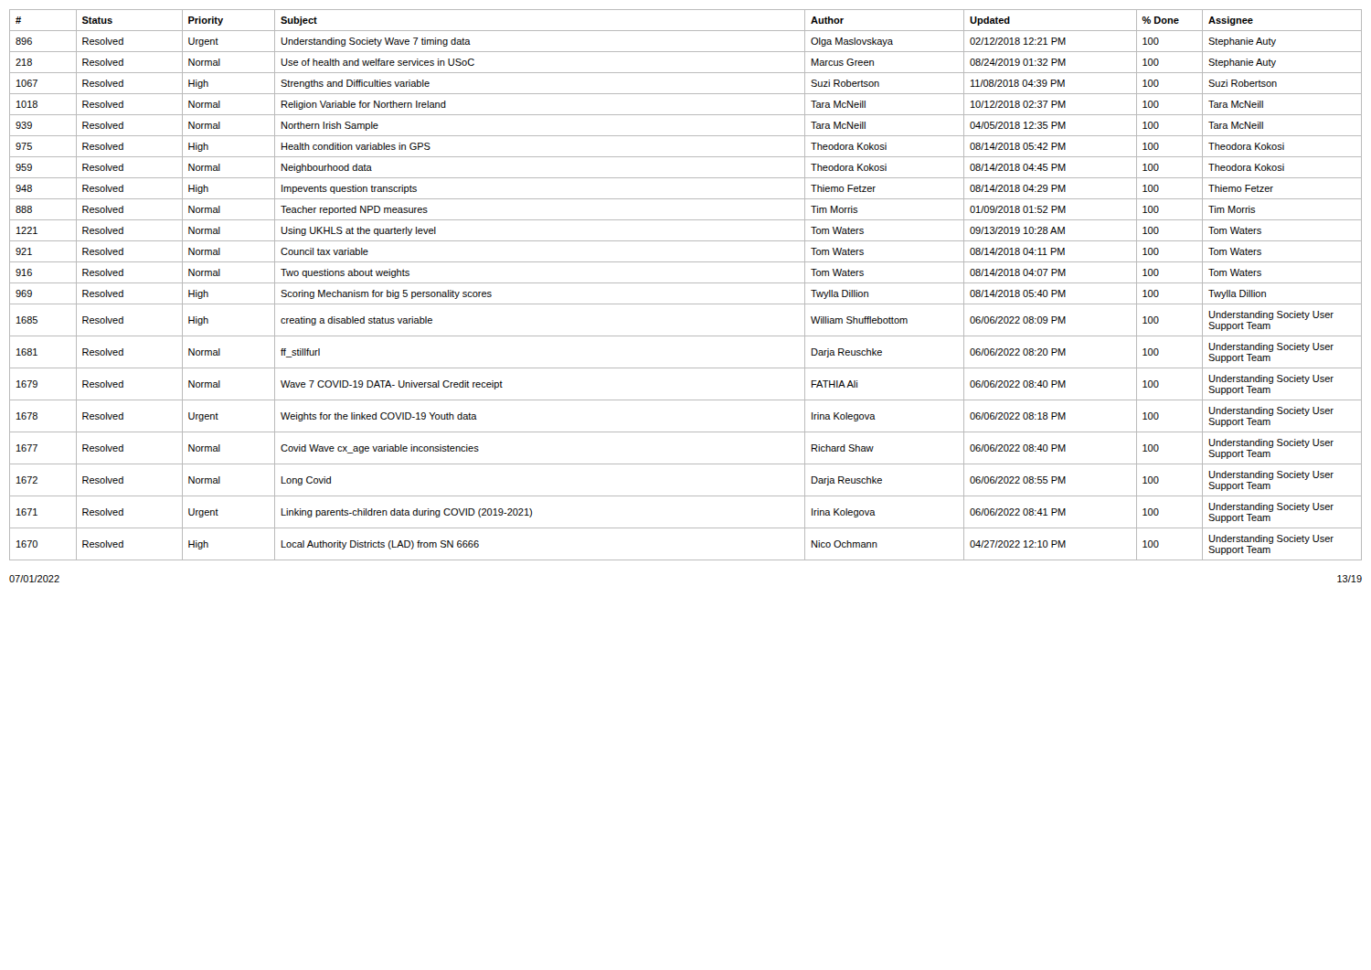| # | Status | Priority | Subject | Author | Updated | % Done | Assignee |
| --- | --- | --- | --- | --- | --- | --- | --- |
| 896 | Resolved | Urgent | Understanding Society Wave 7 timing data | Olga Maslovskaya | 02/12/2018 12:21 PM | 100 | Stephanie Auty |
| 218 | Resolved | Normal | Use of health and welfare services in USoC | Marcus Green | 08/24/2019 01:32 PM | 100 | Stephanie Auty |
| 1067 | Resolved | High | Strengths and Difficulties variable | Suzi Robertson | 11/08/2018 04:39 PM | 100 | Suzi Robertson |
| 1018 | Resolved | Normal | Religion Variable for Northern Ireland | Tara McNeill | 10/12/2018 02:37 PM | 100 | Tara McNeill |
| 939 | Resolved | Normal | Northern Irish Sample | Tara McNeill | 04/05/2018 12:35 PM | 100 | Tara McNeill |
| 975 | Resolved | High | Health condition variables in GPS | Theodora Kokosi | 08/14/2018 05:42 PM | 100 | Theodora Kokosi |
| 959 | Resolved | Normal | Neighbourhood data | Theodora Kokosi | 08/14/2018 04:45 PM | 100 | Theodora Kokosi |
| 948 | Resolved | High | Impevents question transcripts | Thiemo Fetzer | 08/14/2018 04:29 PM | 100 | Thiemo Fetzer |
| 888 | Resolved | Normal | Teacher reported NPD measures | Tim Morris | 01/09/2018 01:52 PM | 100 | Tim Morris |
| 1221 | Resolved | Normal | Using UKHLS at the quarterly level | Tom Waters | 09/13/2019 10:28 AM | 100 | Tom Waters |
| 921 | Resolved | Normal | Council tax variable | Tom Waters | 08/14/2018 04:11 PM | 100 | Tom Waters |
| 916 | Resolved | Normal | Two questions about weights | Tom Waters | 08/14/2018 04:07 PM | 100 | Tom Waters |
| 969 | Resolved | High | Scoring Mechanism for big 5 personality scores | Twylla Dillion | 08/14/2018 05:40 PM | 100 | Twylla Dillion |
| 1685 | Resolved | High | creating a disabled status variable | William Shufflebottom | 06/06/2022 08:09 PM | 100 | Understanding Society User Support Team |
| 1681 | Resolved | Normal | ff_stillfurl | Darja Reuschke | 06/06/2022 08:20 PM | 100 | Understanding Society User Support Team |
| 1679 | Resolved | Normal | Wave 7 COVID-19 DATA- Universal Credit receipt | FATHIA Ali | 06/06/2022 08:40 PM | 100 | Understanding Society User Support Team |
| 1678 | Resolved | Urgent | Weights for the linked COVID-19 Youth data | Irina Kolegova | 06/06/2022 08:18 PM | 100 | Understanding Society User Support Team |
| 1677 | Resolved | Normal | Covid Wave cx_age variable inconsistencies | Richard Shaw | 06/06/2022 08:40 PM | 100 | Understanding Society User Support Team |
| 1672 | Resolved | Normal | Long Covid | Darja Reuschke | 06/06/2022 08:55 PM | 100 | Understanding Society User Support Team |
| 1671 | Resolved | Urgent | Linking parents-children data during COVID (2019-2021) | Irina Kolegova | 06/06/2022 08:41 PM | 100 | Understanding Society User Support Team |
| 1670 | Resolved | High | Local Authority Districts (LAD) from SN 6666 | Nico Ochmann | 04/27/2022 12:10 PM | 100 | Understanding Society User Support Team |
07/01/2022 13/19